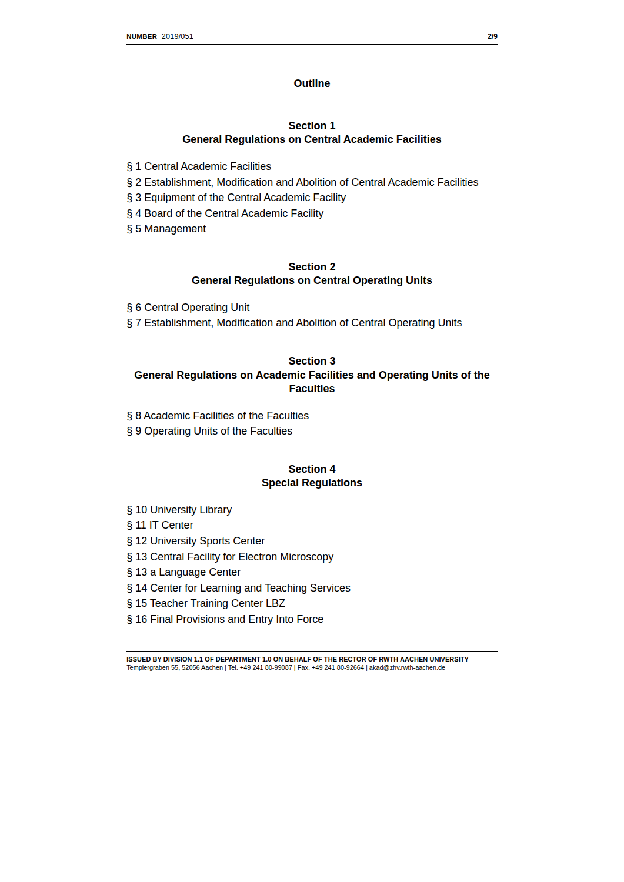NUMBER 2019/051
2/9
Outline
Section 1
General Regulations on Central Academic Facilities
§ 1 Central Academic Facilities
§ 2 Establishment, Modification and Abolition of Central Academic Facilities
§ 3 Equipment of the Central Academic Facility
§ 4 Board of the Central Academic Facility
§ 5 Management
Section 2
General Regulations on Central Operating Units
§ 6 Central Operating Unit
§ 7 Establishment, Modification and Abolition of Central Operating Units
Section 3
General Regulations on Academic Facilities and Operating Units of the Faculties
§ 8 Academic Facilities of the Faculties
§ 9 Operating Units of the Faculties
Section 4
Special Regulations
§ 10 University Library
§ 11 IT Center
§ 12 University Sports Center
§ 13 Central Facility for Electron Microscopy
§ 13 a Language Center
§ 14 Center for Learning and Teaching Services
§ 15 Teacher Training Center LBZ
§ 16 Final Provisions and Entry Into Force
ISSUED BY DIVISION 1.1 OF DEPARTMENT 1.0 ON BEHALF OF THE RECTOR OF RWTH AACHEN UNIVERSITY
Templergraben 55, 52056 Aachen | Tel. +49 241 80-99087 | Fax. +49 241 80-92664 | akad@zhv.rwth-aachen.de